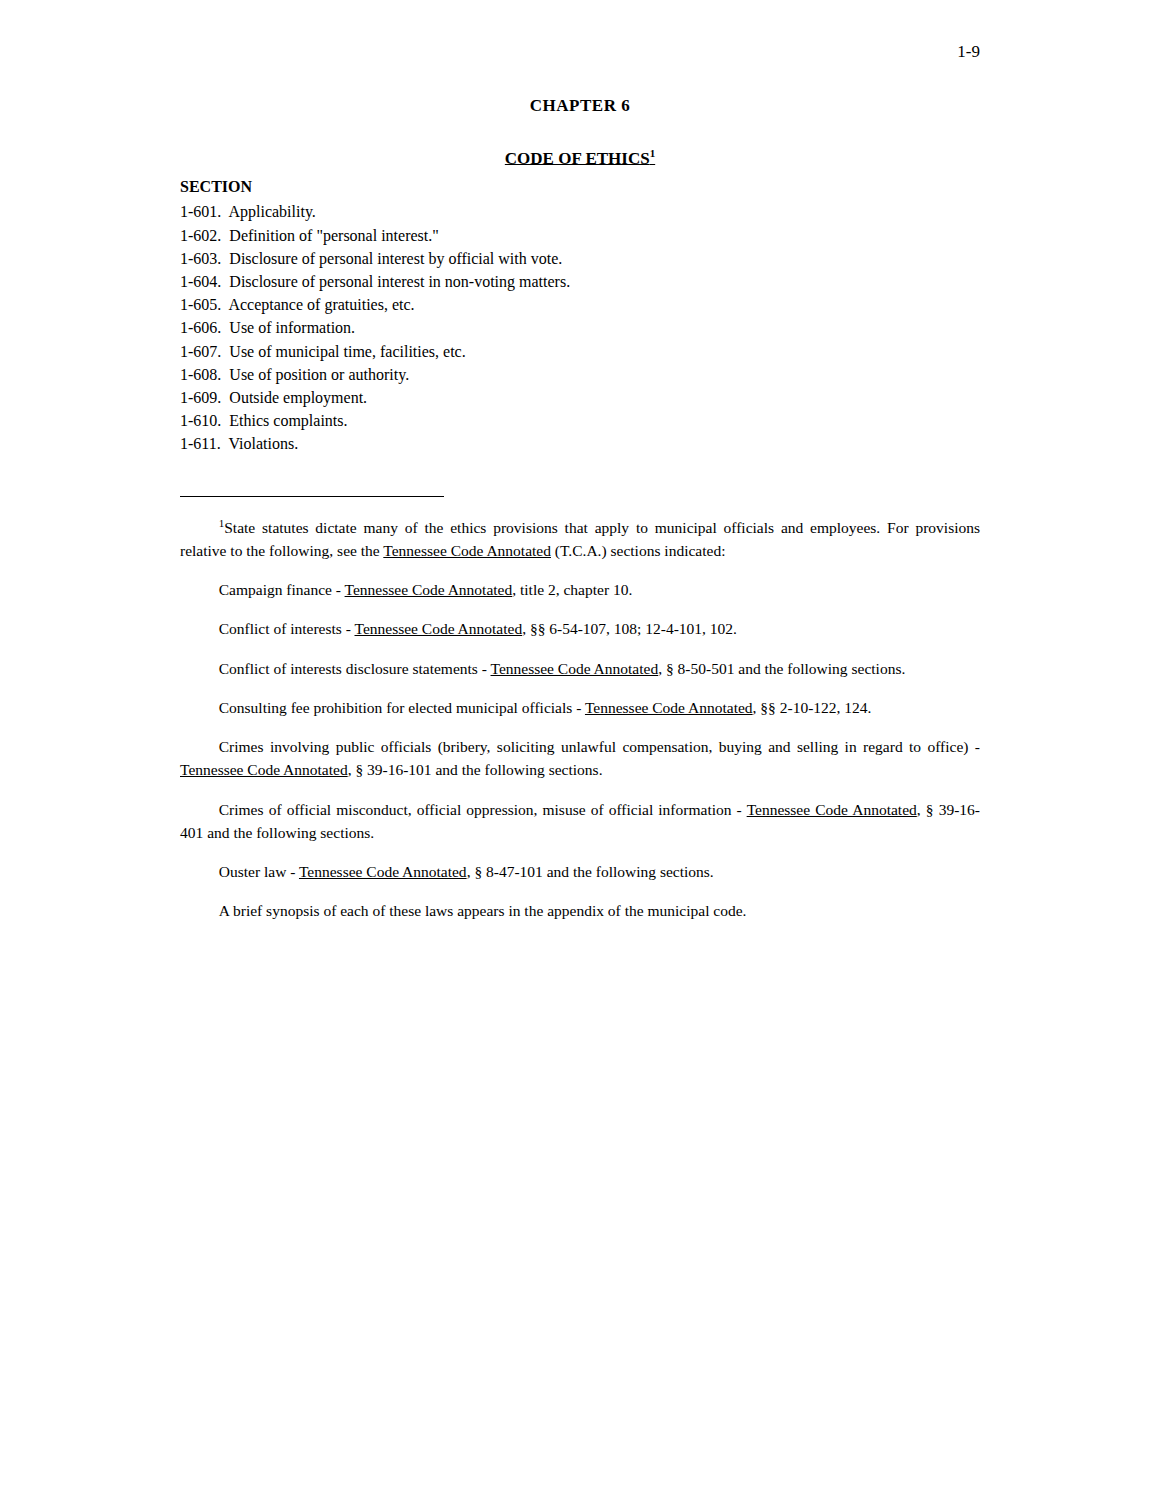1-9
CHAPTER 6
CODE OF ETHICS1
SECTION
1-601. Applicability.
1-602. Definition of "personal interest."
1-603. Disclosure of personal interest by official with vote.
1-604. Disclosure of personal interest in non-voting matters.
1-605. Acceptance of gratuities, etc.
1-606. Use of information.
1-607. Use of municipal time, facilities, etc.
1-608. Use of position or authority.
1-609. Outside employment.
1-610. Ethics complaints.
1-611. Violations.
1State statutes dictate many of the ethics provisions that apply to municipal officials and employees. For provisions relative to the following, see the Tennessee Code Annotated (T.C.A.) sections indicated:
Campaign finance - Tennessee Code Annotated, title 2, chapter 10.
Conflict of interests - Tennessee Code Annotated, §§ 6-54-107, 108; 12-4-101, 102.
Conflict of interests disclosure statements - Tennessee Code Annotated, § 8-50-501 and the following sections.
Consulting fee prohibition for elected municipal officials - Tennessee Code Annotated, §§ 2-10-122, 124.
Crimes involving public officials (bribery, soliciting unlawful compensation, buying and selling in regard to office) - Tennessee Code Annotated, § 39-16-101 and the following sections.
Crimes of official misconduct, official oppression, misuse of official information - Tennessee Code Annotated, § 39-16-401 and the following sections.
Ouster law - Tennessee Code Annotated, § 8-47-101 and the following sections.
A brief synopsis of each of these laws appears in the appendix of the municipal code.